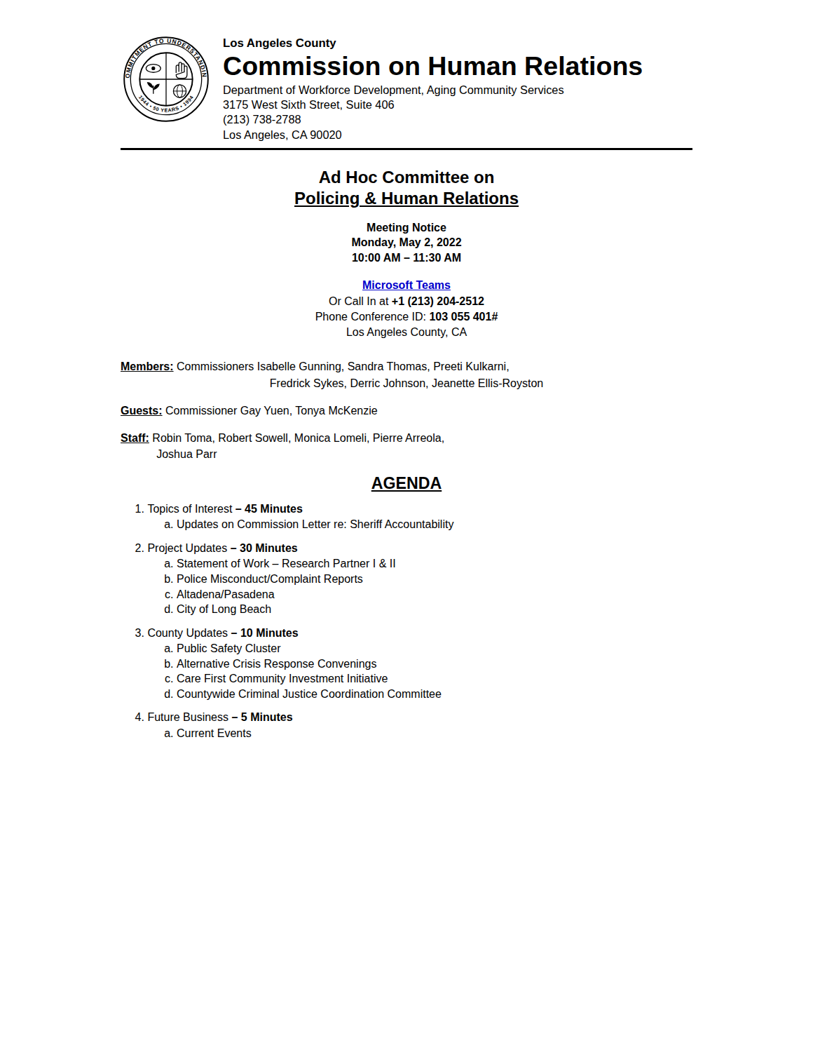COMMITMENT TO UNDERSTANDING 1944 • 50 YEARS • 1994
Los Angeles County
Commission on Human Relations
Department of Workforce Development, Aging Community Services
3175 West Sixth Street, Suite 406
(213) 738-2788
Los Angeles, CA 90020
Ad Hoc Committee on
Policing & Human Relations
Meeting Notice
Monday, May 2, 2022
10:00 AM – 11:30 AM
Microsoft Teams
Or Call In at +1 (213) 204-2512
Phone Conference ID: 103 055 401#
Los Angeles County, CA
Members: Commissioners Isabelle Gunning, Sandra Thomas, Preeti Kulkarni, Fredrick Sykes, Derric Johnson, Jeanette Ellis-Royston
Guests: Commissioner Gay Yuen, Tonya McKenzie
Staff: Robin Toma, Robert Sowell, Monica Lomeli, Pierre Arreola, Joshua Parr
AGENDA
Topics of Interest – 45 Minutes
Updates on Commission Letter re: Sheriff Accountability
Project Updates – 30 Minutes
Statement of Work – Research Partner I & II
Police Misconduct/Complaint Reports
Altadena/Pasadena
City of Long Beach
County Updates – 10 Minutes
Public Safety Cluster
Alternative Crisis Response Convenings
Care First Community Investment Initiative
Countywide Criminal Justice Coordination Committee
Future Business – 5 Minutes
Current Events